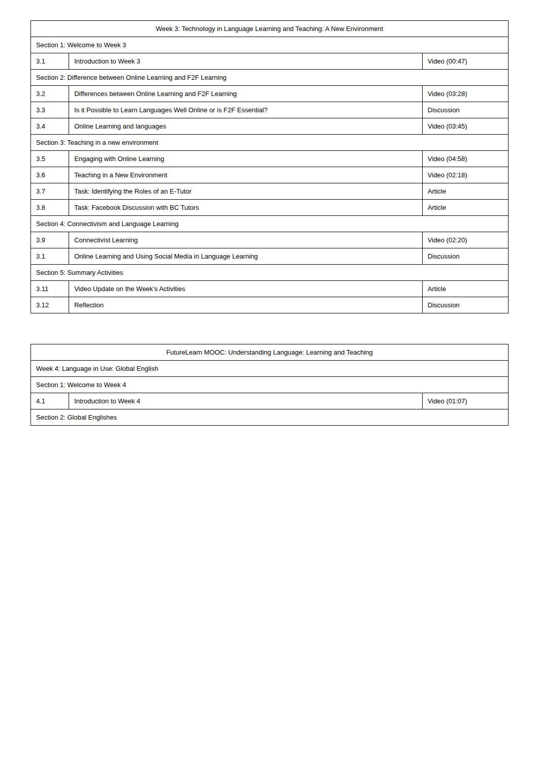| Week 3: Technology in Language Learning and Teaching: A New Environment |
| Section 1: Welcome to Week 3 |
| 3.1 | Introduction to Week 3 | Video (00:47) |
| Section 2: Difference between Online Learning and F2F Learning |
| 3.2 | Differences between Online Learning and F2F Learning | Video (03:28) |
| 3.3 | Is it Possible to Learn Languages Well Online or is F2F Essential? | Discussion |
| 3.4 | Online Learning and languages | Video (03:45) |
| Section 3: Teaching in a new environment |
| 3.5 | Engaging with Online Learning | Video (04:58) |
| 3.6 | Teaching in a New Environment | Video (02:18) |
| 3.7 | Task: Identifying the Roles of an E-Tutor | Article |
| 3.8 | Task: Facebook Discussion with BC Tutors | Article |
| Section 4: Connectivism and Language Learning |
| 3.9 | Connectivist Learning | Video (02:20) |
| 3.1 | Online Learning and Using Social Media in Language Learning | Discussion |
| Section 5: Summary Activities |
| 3.11 | Video Update on the Week’s Activities | Article |
| 3.12 | Reflection | Discussion |
| FutureLearn MOOC: Understanding Language: Learning and Teaching |
| Week 4: Language in Use: Global English |
| Section 1: Welcome to Week 4 |
| 4.1 | Introduction to Week 4 | Video (01:07) |
| Section 2: Global Englishes |